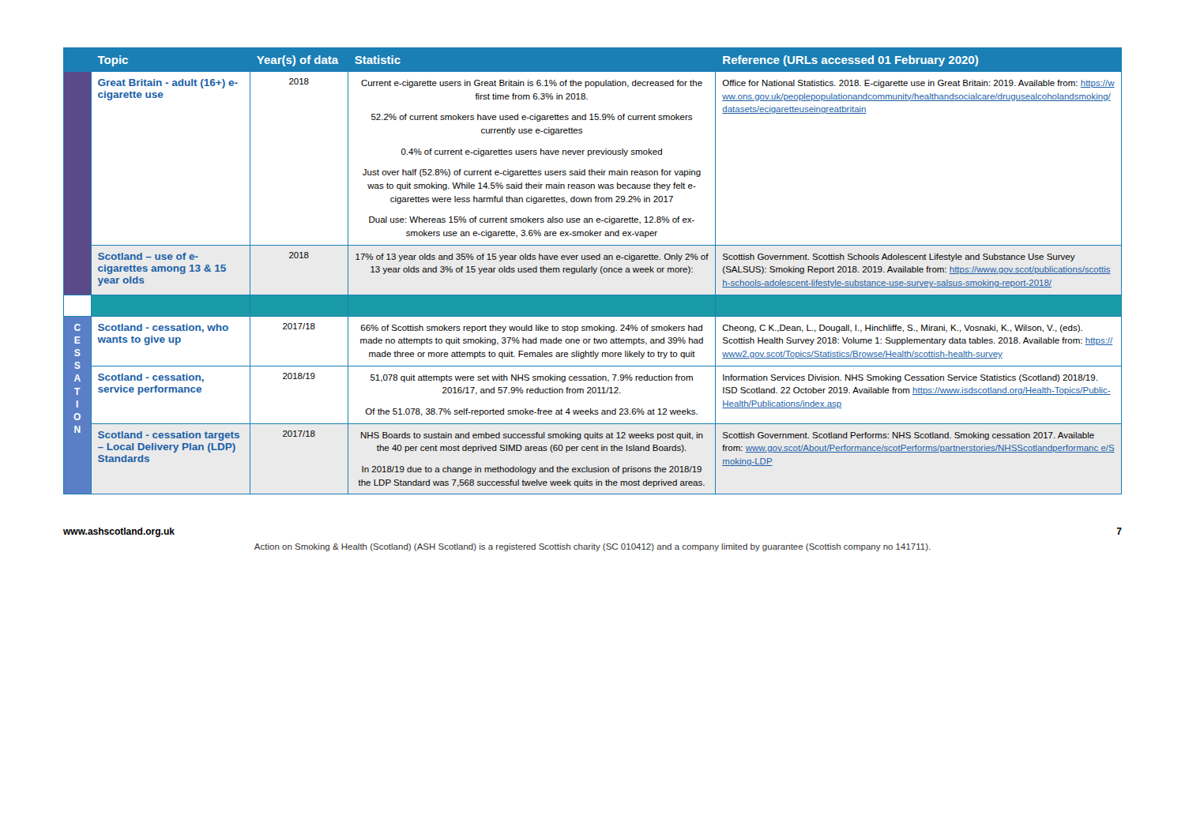| | Topic | Year(s) of data | Statistic | Reference (URLs accessed 01 February 2020) |
| --- | --- | --- | --- | --- |
| | Great Britain - adult (16+) e-cigarette use | 2018 | Current e-cigarette users in Great Britain is 6.1% of the population, decreased for the first time from 6.3% in 2018. 52.2% of current smokers have used e-cigarettes and 15.9% of current smokers currently use e-cigarettes 0.4% of current e-cigarettes users have never previously smoked Just over half (52.8%) of current e-cigarettes users said their main reason for vaping was to quit smoking. While 14.5% said their main reason was because they felt e-cigarettes were less harmful than cigarettes, down from 29.2% in 2017 Dual use: Whereas 15% of current smokers also use an e-cigarette, 12.8% of ex-smokers use an e-cigarette, 3.6% are ex-smoker and ex-vaper | Office for National Statistics. 2018. E-cigarette use in Great Britain: 2019. Available from: https://www.ons.gov.uk/peoplepopulationandcommunity/healthandsocialcare/drugusealcoholandsmoking/datasets/ecigaretteuseingreatbritain |
| Scotland – use of e-cigarettes among 13 & 15 year olds | 2018 | 17% of 13 year olds and 35% of 15 year olds have ever used an e-cigarette. Only 2% of 13 year olds and 3% of 15 year olds used them regularly (once a week or more): | Scottish Government. Scottish Schools Adolescent Lifestyle and Substance Use Survey (SALSUS): Smoking Report 2018. 2019. Available from: https://www.gov.scot/publications/scottish-schools-adolescent-lifestyle-substance-use-survey-salsus-smoking-report-2018/ |
| C E S S A T I O N | Scotland - cessation, who wants to give up | 2017/18 | 66% of Scottish smokers report they would like to stop smoking. 24% of smokers had made no attempts to quit smoking, 37% had made one or two attempts, and 39% had made three or more attempts to quit. Females are slightly more likely to try to quit | Cheong, C K.,Dean, L., Dougall, I., Hinchliffe, S., Mirani, K., Vosnaki, K., Wilson, V., (eds). Scottish Health Survey 2018: Volume 1: Supplementary data tables. 2018. Available from: https://www2.gov.scot/Topics/Statistics/Browse/Health/scottish-health-survey |
| Scotland - cessation, service performance | 2018/19 | 51,078 quit attempts were set with NHS smoking cessation, 7.9% reduction from 2016/17, and 57.9% reduction from 2011/12. Of the 51.078, 38.7% self-reported smoke-free at 4 weeks and 23.6% at 12 weeks. | Information Services Division. NHS Smoking Cessation Service Statistics (Scotland) 2018/19. ISD Scotland. 22 October 2019. Available from https://www.isdscotland.org/Health-Topics/Public-Health/Publications/index.asp |
| Scotland - cessation targets – Local Delivery Plan (LDP) Standards | 2017/18 | NHS Boards to sustain and embed successful smoking quits at 12 weeks post quit, in the 40 per cent most deprived SIMD areas (60 per cent in the Island Boards). In 2018/19 due to a change in methodology and the exclusion of prisons the 2018/19 the LDP Standard was 7,568 successful twelve week quits in the most deprived areas. | Scottish Government. Scotland Performs: NHS Scotland. Smoking cessation 2017. Available from: www.gov.scot/About/Performance/scotPerforms/partnerstories/NHSScotlandperformanc e/Smoking-LDP |
www.ashscotland.org.uk 7
Action on Smoking & Health (Scotland) (ASH Scotland) is a registered Scottish charity (SC 010412) and a company limited by guarantee (Scottish company no 141711).